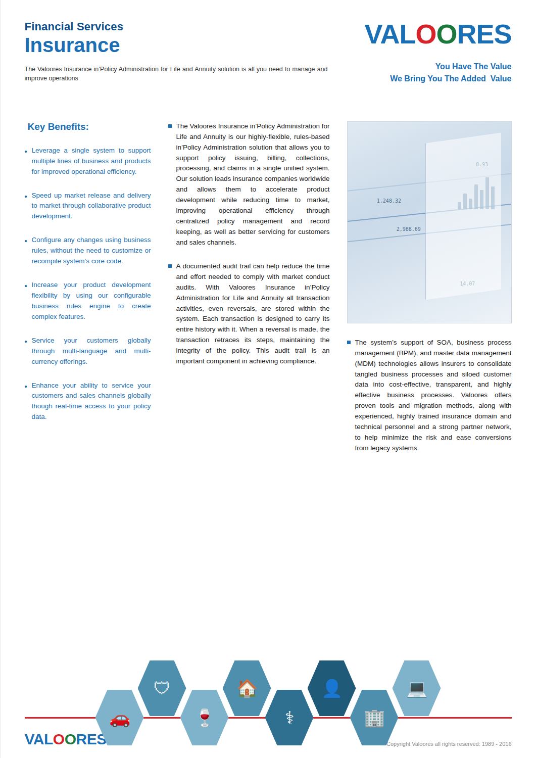Financial Services
Insurance
The Valoores Insurance in’Policy Administration for Life and Annuity solution is all you need to manage and improve operations
VAL OORES
You Have The Value
We Bring You The Added Value
Key Benefits:
Leverage a single system to support multiple lines of business and products for improved operational efficiency.
Speed up market release and delivery to market through collaborative product development.
Configure any changes using business rules, without the need to customize or recompile system’s core code.
Increase your product development flexibility by using our configurable business rules engine to create complex features.
Service your customers globally through multi-language and multi-currency offerings.
Enhance your ability to service your customers and sales channels globally though real-time access to your policy data.
The Valoores Insurance in’Policy Administration for Life and Annuity is our highly-flexible, rules-based in’Policy Administration solution that allows you to support policy issuing, billing, collections, processing, and claims in a single unified system. Our solution leads insurance companies worldwide and allows them to accelerate product development while reducing time to market, improving operational efficiency through centralized policy management and record keeping, as well as better servicing for customers and sales channels.
A documented audit trail can help reduce the time and effort needed to comply with market conduct audits. With Valoores Insurance in’Policy Administration for Life and Annuity all transaction activities, even reversals, are stored within the system. Each transaction is designed to carry its entire history with it. When a reversal is made, the transaction retraces its steps, maintaining the integrity of the policy. This audit trail is an important component in achieving compliance.
1,248.32 2,988.69 0.93 14.07
The system’s support of SOA, business process management (BPM), and master data management (MDM) technologies allows insurers to consolidate tangled business processes and siloed customer data into cost-effective, transparent, and highly effective business processes. Valoores offers proven tools and migration methods, along with experienced, highly trained insurance domain and technical personnel and a strong partner network, to help minimize the risk and ease conversions from legacy systems.
🚗
🛡
🍷
🏠
⚕
👤
🏢
💻
VAL OORES
Copyright Valoores all rights reserved: 1989 - 2016